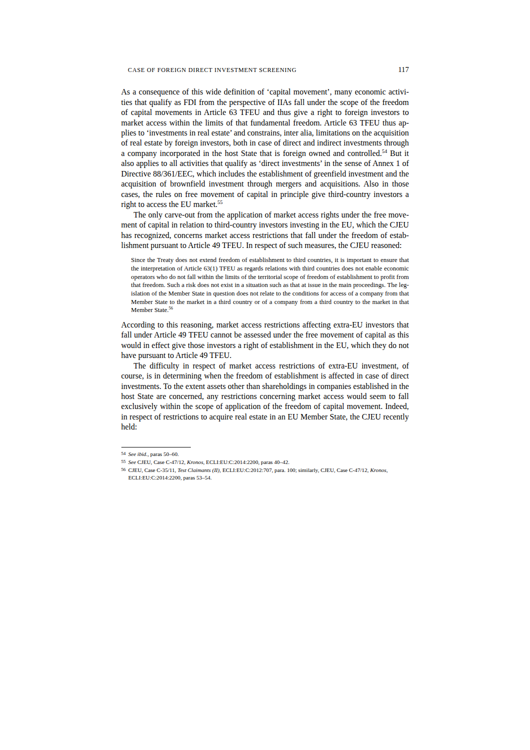Case of Foreign Direct Investment Screening 117
As a consequence of this wide definition of ‘capital movement’, many economic activities that qualify as FDI from the perspective of IIAs fall under the scope of the freedom of capital movements in Article 63 TFEU and thus give a right to foreign investors to market access within the limits of that fundamental freedom. Article 63 TFEU thus applies to ‘investments in real estate’ and constrains, inter alia, limitations on the acquisition of real estate by foreign investors, both in case of direct and indirect investments through a company incorporated in the host State that is foreign owned and controlled.54 But it also applies to all activities that qualify as ‘direct investments’ in the sense of Annex 1 of Directive 88/361/EEC, which includes the establishment of greenfield investment and the acquisition of brownfield investment through mergers and acquisitions. Also in those cases, the rules on free movement of capital in principle give third-country investors a right to access the EU market.55
The only carve-out from the application of market access rights under the free movement of capital in relation to third-country investors investing in the EU, which the CJEU has recognized, concerns market access restrictions that fall under the freedom of establishment pursuant to Article 49 TFEU. In respect of such measures, the CJEU reasoned:
Since the Treaty does not extend freedom of establishment to third countries, it is important to ensure that the interpretation of Article 63(1) TFEU as regards relations with third countries does not enable economic operators who do not fall within the limits of the territorial scope of freedom of establishment to profit from that freedom. Such a risk does not exist in a situation such as that at issue in the main proceedings. The legislation of the Member State in question does not relate to the conditions for access of a company from that Member State to the market in a third country or of a company from a third country to the market in that Member State.56
According to this reasoning, market access restrictions affecting extra-EU investors that fall under Article 49 TFEU cannot be assessed under the free movement of capital as this would in effect give those investors a right of establishment in the EU, which they do not have pursuant to Article 49 TFEU.
The difficulty in respect of market access restrictions of extra-EU investment, of course, is in determining when the freedom of establishment is affected in case of direct investments. To the extent assets other than shareholdings in companies established in the host State are concerned, any restrictions concerning market access would seem to fall exclusively within the scope of application of the freedom of capital movement. Indeed, in respect of restrictions to acquire real estate in an EU Member State, the CJEU recently held:
54 See ibid., paras 50–60.
55 See CJEU, Case C-47/12, Kronos, ECLI:EU:C:2014:2200, paras 40–42.
56 CJEU, Case C-35/11, Test Claimants (II), ECLI:EU:C:2012:707, para. 100; similarly, CJEU, Case C-47/12, Kronos, ECLI:EU:C:2014:2200, paras 53–54.